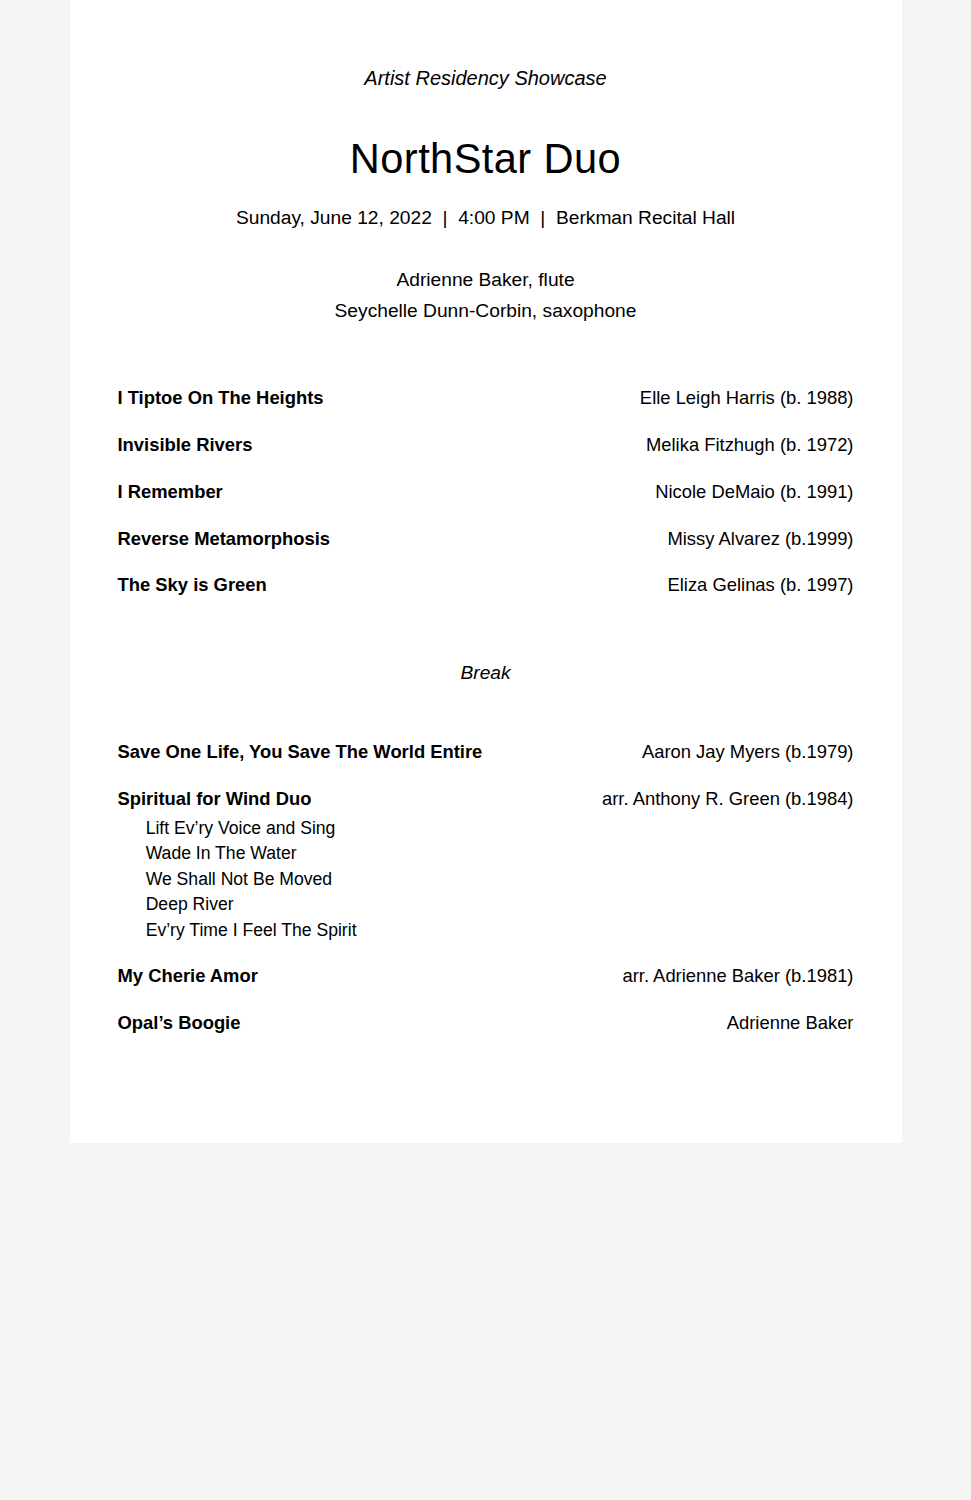Artist Residency Showcase
NorthStar Duo
Sunday, June 12, 2022 | 4:00 PM | Berkman Recital Hall
Adrienne Baker, flute
Seychelle Dunn-Corbin, saxophone
| I Tiptoe On The Heights | Elle Leigh Harris (b. 1988) |
| Invisible Rivers | Melika Fitzhugh (b. 1972) |
| I Remember | Nicole DeMaio (b. 1991) |
| Reverse Metamorphosis | Missy Alvarez (b.1999) |
| The Sky is Green | Eliza Gelinas (b. 1997) |
Break
| Save One Life, You Save The World Entire | Aaron Jay Myers (b.1979) |
| Spiritual for Wind Duo Lift Ev’ry Voice and Sing Wade In The Water We Shall Not Be Moved Deep River Ev’ry Time I Feel The Spirit | arr. Anthony R. Green (b.1984) |
| My Cherie Amor | arr. Adrienne Baker (b.1981) |
| Opal’s Boogie | Adrienne Baker |